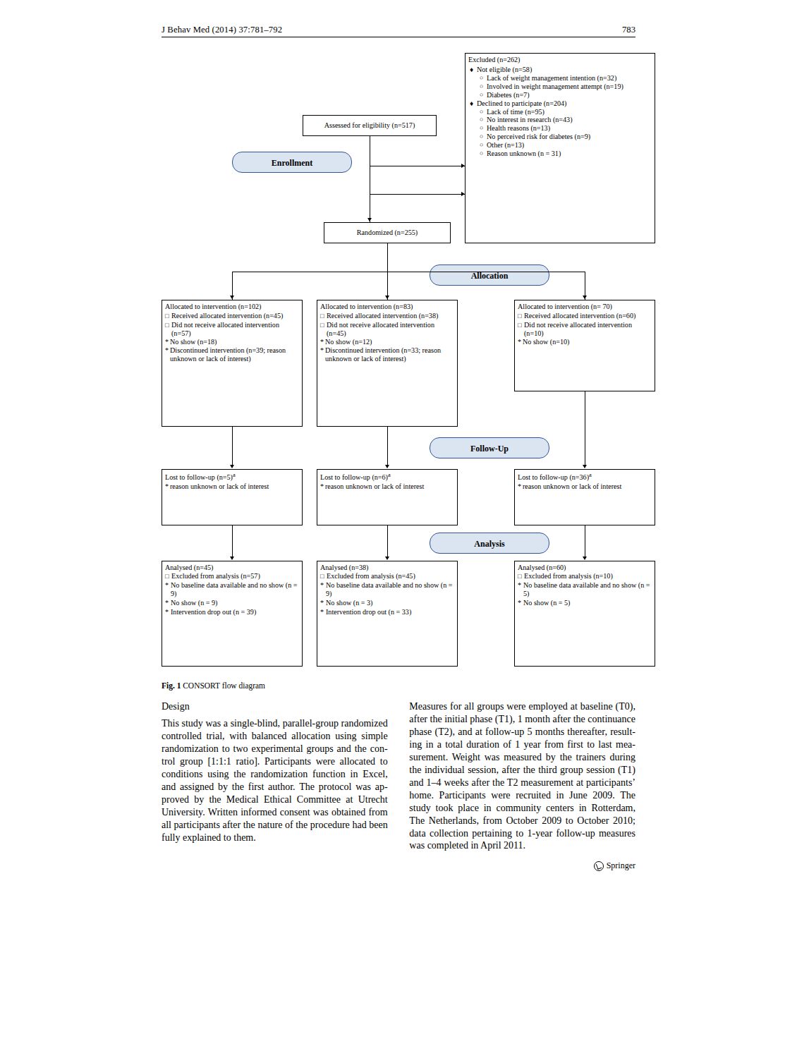J Behav Med (2014) 37:781–792
783
Excluded (n=262)
Not eligible (n=58)
Lack of weight management intention (n=32)
Involved in weight management attempt (n=19)
Diabetes (n=7)
Declined to participate (n=204)
Lack of time (n=95)
No interest in research (n=43)
Health reasons (n=13)
No perceived risk for diabetes (n=9)
Other (n=13)
Reason unknown (n = 31)
Assessed for eligibility (n=517)
Enrollment
Randomized (n=255)
Allocation
Allocated to intervention (n=102)
Received allocated intervention (n=45)
Did not receive allocated intervention (n=57)
No show (n=18)
Discontinued intervention (n=39; reason unknown or lack of interest)
Allocated to intervention (n=83)
Received allocated intervention (n=38)
Did not receive allocated intervention (n=45)
No show (n=12)
Discontinued intervention (n=33; reason unknown or lack of interest)
Allocated to intervention (n= 70)
Received allocated intervention (n=60)
Did not receive allocated intervention (n=10)
No show (n=10)
Follow-Up
Lost to follow-up (n=5)a
reason unknown or lack of interest
Lost to follow-up (n=6)a
reason unknown or lack of interest
Lost to follow-up (n=36)a
reason unknown or lack of interest
Analysis
Analysed (n=45)
Excluded from analysis (n=57)
No baseline data available and no show (n = 9)
No show (n = 9)
Intervention drop out (n = 39)
Analysed (n=38)
Excluded from analysis (n=45)
No baseline data available and no show (n = 9)
No show (n = 3)
Intervention drop out (n = 33)
Analysed (n=60)
Excluded from analysis (n=10)
No baseline data available and no show (n = 5)
No show (n = 5)
Fig. 1 CONSORT flow diagram
Design
This study was a single-blind, parallel-group randomized controlled trial, with balanced allocation using simple randomization to two experimental groups and the control group [1:1:1 ratio]. Participants were allocated to conditions using the randomization function in Excel, and assigned by the first author. The protocol was approved by the Medical Ethical Committee at Utrecht University. Written informed consent was obtained from all participants after the nature of the procedure had been fully explained to them.
Measures for all groups were employed at baseline (T0), after the initial phase (T1), 1 month after the continuance phase (T2), and at follow-up 5 months thereafter, resulting in a total duration of 1 year from first to last measurement. Weight was measured by the trainers during the individual session, after the third group session (T1) and 1–4 weeks after the T2 measurement at participants’ home. Participants were recruited in June 2009. The study took place in community centers in Rotterdam, The Netherlands, from October 2009 to October 2010; data collection pertaining to 1-year follow-up measures was completed in April 2011.
Springer